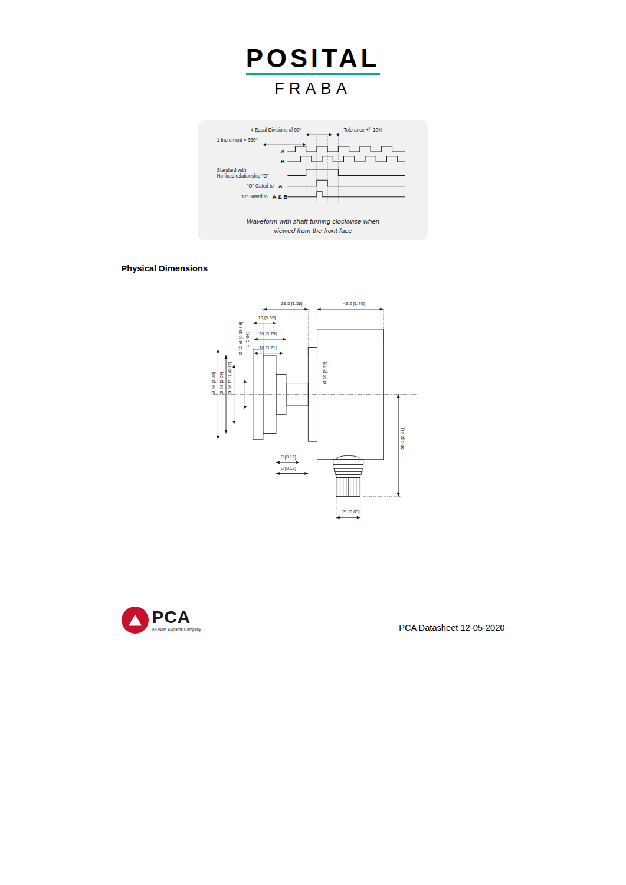POSITAL
FRABA
4 Equal Divisions of 90º Tolerance +/- 10% 1 Increment = 360º A B Standard with No fixed relationship "O" "O" Gated to A "O" Gated to A & B
Waveform with shaft turning clockwise when
viewed from the front face
Physical Dimensions
39.5 [1.56] 43.2 [1.70] 10 [0.39] 20 [0.79] 18 [0.71] Ø 10h8 [0.39 h8] 1 [0.04] Ø 36 f7 [1.42 f7] Ø 53 [2.09] Ø 58 [2.28] Ø 59 [2.32] 3 [0.12] 3 [0.12] 56.1 [2.21] 21 [0.83]
PCA
An ADM Systems Company
PCA Datasheet 12-05-2020